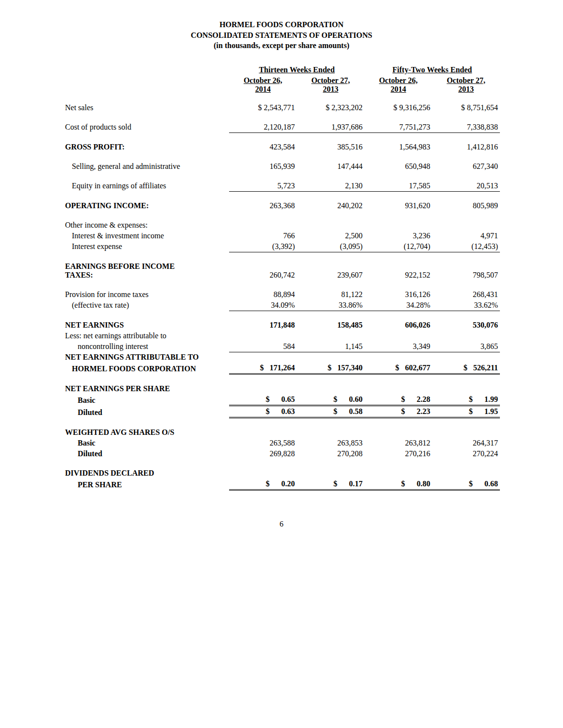HORMEL FOODS CORPORATION
CONSOLIDATED STATEMENTS OF OPERATIONS
(in thousands, except per share amounts)
| | Thirteen Weeks Ended | Fifty-Two Weeks Ended |
| | October 26, 2014 | October 27, 2013 | October 26, 2014 | October 27, 2013 |
| Net sales | $ 2,543,771 | $ 2,323,202 | $ 9,316,256 | $ 8,751,654 |
| Cost of products sold | 2,120,187 | 1,937,686 | 7,751,273 | 7,338,838 |
| GROSS PROFIT: | 423,584 | 385,516 | 1,564,983 | 1,412,816 |
| Selling, general and administrative | 165,939 | 147,444 | 650,948 | 627,340 |
| Equity in earnings of affiliates | 5,723 | 2,130 | 17,585 | 20,513 |
| OPERATING INCOME: | 263,368 | 240,202 | 931,620 | 805,989 |
| Other income & expenses: | | | | |
| Interest & investment income | 766 | 2,500 | 3,236 | 4,971 |
| Interest expense | (3,392) | (3,095) | (12,704) | (12,453) |
| EARNINGS BEFORE INCOME TAXES: | 260,742 | 239,607 | 922,152 | 798,507 |
| Provision for income taxes | 88,894 | 81,122 | 316,126 | 268,431 |
| (effective tax rate) | 34.09% | 33.86% | 34.28% | 33.62% |
| NET EARNINGS | 171,848 | 158,485 | 606,026 | 530,076 |
| Less: net earnings attributable to | | | | |
| noncontrolling interest | 584 | 1,145 | 3,349 | 3,865 |
| NET EARNINGS ATTRIBUTABLE TO | | | | |
| HORMEL FOODS CORPORATION | $ 171,264 | $ 157,340 | $ 602,677 | $ 526,211 |
| NET EARNINGS PER SHARE | | | | |
| Basic | $ 0.65 | $ 0.60 | $ 2.28 | $ 1.99 |
| Diluted | $ 0.63 | $ 0.58 | $ 2.23 | $ 1.95 |
| WEIGHTED AVG SHARES O/S | | | | |
| Basic | 263,588 | 263,853 | 263,812 | 264,317 |
| Diluted | 269,828 | 270,208 | 270,216 | 270,224 |
| DIVIDENDS DECLARED | | | | |
| PER SHARE | $ 0.20 | $ 0.17 | $ 0.80 | $ 0.68 |
6